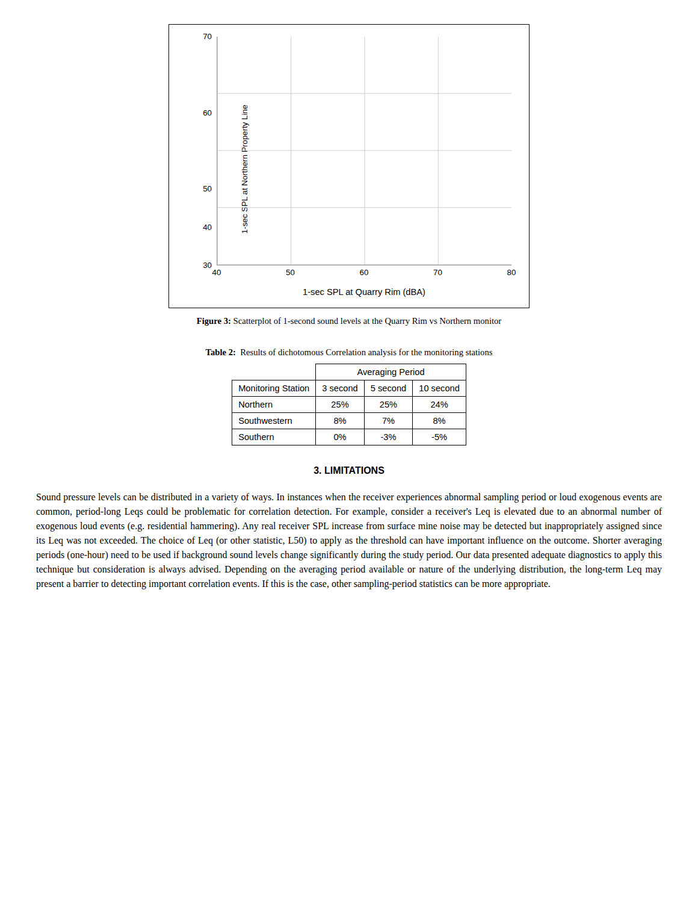1-sec SPL at Northern Property Line
70 60 50 40 30
40 50 60 70 80
1-sec SPL at Quarry Rim (dBA)
Figure 3: Scatterplot of 1-second sound levels at the Quarry Rim vs Northern monitor
Table 2: Results of dichotomous Correlation analysis for the monitoring stations
| | Averaging Period |
| --- | --- |
| Monitoring Station | 3 second | 5 second | 10 second |
| Northern | 25% | 25% | 24% |
| Southwestern | 8% | 7% | 8% |
| Southern | 0% | -3% | -5% |
3. LIMITATIONS
Sound pressure levels can be distributed in a variety of ways. In instances when the receiver experiences abnormal sampling period or loud exogenous events are common, period-long Leqs could be problematic for correlation detection. For example, consider a receiver's Leq is elevated due to an abnormal number of exogenous loud events (e.g. residential hammering). Any real receiver SPL increase from surface mine noise may be detected but inappropriately assigned since its Leq was not exceeded. The choice of Leq (or other statistic, L50) to apply as the threshold can have important influence on the outcome. Shorter averaging periods (one-hour) need to be used if background sound levels change significantly during the study period. Our data presented adequate diagnostics to apply this technique but consideration is always advised. Depending on the averaging period available or nature of the underlying distribution, the long-term Leq may present a barrier to detecting important correlation events. If this is the case, other sampling-period statistics can be more appropriate.